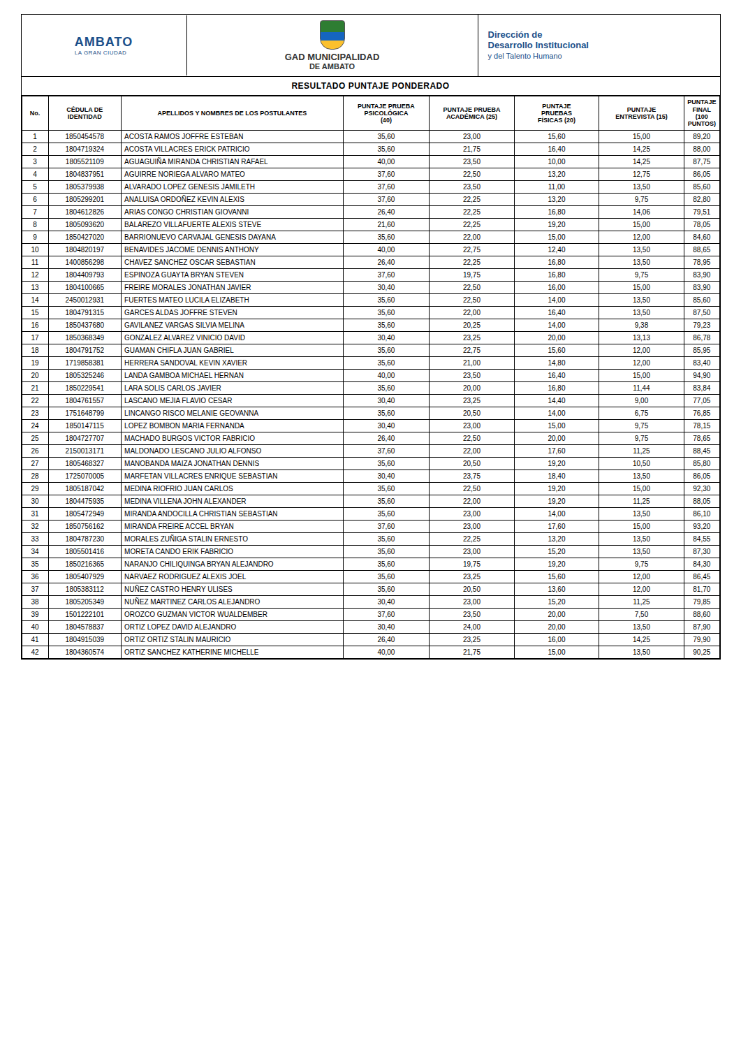AMBATOLA GRAN CIUDAD
GAD MUNICIPALIDADDE AMBATO
Dirección de
Desarrollo Institucional
y del Talento Humano
RESULTADO PUNTAJE PONDERADO
| No. | CÉDULA DE IDENTIDAD | APELLIDOS Y NOMBRES DE LOS POSTULANTES | PUNTAJE PRUEBA PSICOLÓGICA (40) | PUNTAJE PRUEBA ACADÉMICA (25) | PUNTAJE PRUEBAS FÍSICAS (20) | PUNTAJE ENTREVISTA (15) | PUNTAJE FINAL (100 PUNTOS) |
| --- | --- | --- | --- | --- | --- | --- | --- |
| 1 | 1850454578 | ACOSTA RAMOS JOFFRE ESTEBAN | 35,60 | 23,00 | 15,60 | 15,00 | 89,20 |
| 2 | 1804719324 | ACOSTA VILLACRES ERICK PATRICIO | 35,60 | 21,75 | 16,40 | 14,25 | 88,00 |
| 3 | 1805521109 | AGUAGUIÑA MIRANDA CHRISTIAN RAFAEL | 40,00 | 23,50 | 10,00 | 14,25 | 87,75 |
| 4 | 1804837951 | AGUIRRE NORIEGA ALVARO MATEO | 37,60 | 22,50 | 13,20 | 12,75 | 86,05 |
| 5 | 1805379938 | ALVARADO LOPEZ GENESIS JAMILETH | 37,60 | 23,50 | 11,00 | 13,50 | 85,60 |
| 6 | 1805299201 | ANALUISA ORDOÑEZ KEVIN ALEXIS | 37,60 | 22,25 | 13,20 | 9,75 | 82,80 |
| 7 | 1804612826 | ARIAS CONGO CHRISTIAN GIOVANNI | 26,40 | 22,25 | 16,80 | 14,06 | 79,51 |
| 8 | 1805093620 | BALAREZO VILLAFUERTE ALEXIS STEVE | 21,60 | 22,25 | 19,20 | 15,00 | 78,05 |
| 9 | 1850427020 | BARRIONUEVO CARVAJAL GENESIS DAYANA | 35,60 | 22,00 | 15,00 | 12,00 | 84,60 |
| 10 | 1804820197 | BENAVIDES JACOME DENNIS ANTHONY | 40,00 | 22,75 | 12,40 | 13,50 | 88,65 |
| 11 | 1400856298 | CHAVEZ SANCHEZ OSCAR SEBASTIAN | 26,40 | 22,25 | 16,80 | 13,50 | 78,95 |
| 12 | 1804409793 | ESPINOZA GUAYTA BRYAN STEVEN | 37,60 | 19,75 | 16,80 | 9,75 | 83,90 |
| 13 | 1804100665 | FREIRE MORALES JONATHAN JAVIER | 30,40 | 22,50 | 16,00 | 15,00 | 83,90 |
| 14 | 2450012931 | FUERTES MATEO LUCILA ELIZABETH | 35,60 | 22,50 | 14,00 | 13,50 | 85,60 |
| 15 | 1804791315 | GARCES ALDAS JOFFRE STEVEN | 35,60 | 22,00 | 16,40 | 13,50 | 87,50 |
| 16 | 1850437680 | GAVILANEZ VARGAS SILVIA MELINA | 35,60 | 20,25 | 14,00 | 9,38 | 79,23 |
| 17 | 1850368349 | GONZALEZ ALVAREZ VINICIO DAVID | 30,40 | 23,25 | 20,00 | 13,13 | 86,78 |
| 18 | 1804791752 | GUAMAN CHIFLA JUAN GABRIEL | 35,60 | 22,75 | 15,60 | 12,00 | 85,95 |
| 19 | 1719858381 | HERRERA SANDOVAL KEVIN XAVIER | 35,60 | 21,00 | 14,80 | 12,00 | 83,40 |
| 20 | 1805325246 | LANDA GAMBOA MICHAEL HERNAN | 40,00 | 23,50 | 16,40 | 15,00 | 94,90 |
| 21 | 1850229541 | LARA SOLIS CARLOS JAVIER | 35,60 | 20,00 | 16,80 | 11,44 | 83,84 |
| 22 | 1804761557 | LASCANO MEJIA FLAVIO CESAR | 30,40 | 23,25 | 14,40 | 9,00 | 77,05 |
| 23 | 1751648799 | LINCANGO RISCO MELANIE GEOVANNA | 35,60 | 20,50 | 14,00 | 6,75 | 76,85 |
| 24 | 1850147115 | LOPEZ BOMBON MARIA FERNANDA | 30,40 | 23,00 | 15,00 | 9,75 | 78,15 |
| 25 | 1804727707 | MACHADO BURGOS VICTOR FABRICIO | 26,40 | 22,50 | 20,00 | 9,75 | 78,65 |
| 26 | 2150013171 | MALDONADO LESCANO JULIO ALFONSO | 37,60 | 22,00 | 17,60 | 11,25 | 88,45 |
| 27 | 1805468327 | MANOBANDA MAIZA JONATHAN DENNIS | 35,60 | 20,50 | 19,20 | 10,50 | 85,80 |
| 28 | 1725070005 | MARFETAN VILLACRES ENRIQUE SEBASTIAN | 30,40 | 23,75 | 18,40 | 13,50 | 86,05 |
| 29 | 1805187042 | MEDINA RIOFRIO JUAN CARLOS | 35,60 | 22,50 | 19,20 | 15,00 | 92,30 |
| 30 | 1804475935 | MEDINA VILLENA JOHN ALEXANDER | 35,60 | 22,00 | 19,20 | 11,25 | 88,05 |
| 31 | 1805472949 | MIRANDA ANDOCILLA CHRISTIAN SEBASTIAN | 35,60 | 23,00 | 14,00 | 13,50 | 86,10 |
| 32 | 1850756162 | MIRANDA FREIRE ACCEL BRYAN | 37,60 | 23,00 | 17,60 | 15,00 | 93,20 |
| 33 | 1804787230 | MORALES ZUÑIGA STALIN ERNESTO | 35,60 | 22,25 | 13,20 | 13,50 | 84,55 |
| 34 | 1805501416 | MORETA CANDO ERIK FABRICIO | 35,60 | 23,00 | 15,20 | 13,50 | 87,30 |
| 35 | 1850216365 | NARANJO CHILIQUINGA BRYAN ALEJANDRO | 35,60 | 19,75 | 19,20 | 9,75 | 84,30 |
| 36 | 1805407929 | NARVAEZ RODRIGUEZ ALEXIS JOEL | 35,60 | 23,25 | 15,60 | 12,00 | 86,45 |
| 37 | 1805383112 | NUÑEZ CASTRO HENRY ULISES | 35,60 | 20,50 | 13,60 | 12,00 | 81,70 |
| 38 | 1805205349 | NUÑEZ MARTINEZ CARLOS ALEJANDRO | 30,40 | 23,00 | 15,20 | 11,25 | 79,85 |
| 39 | 1501222101 | OROZCO GUZMAN VICTOR WUALDEMBER | 37,60 | 23,50 | 20,00 | 7,50 | 88,60 |
| 40 | 1804578837 | ORTIZ LOPEZ DAVID ALEJANDRO | 30,40 | 24,00 | 20,00 | 13,50 | 87,90 |
| 41 | 1804915039 | ORTIZ ORTIZ STALIN MAURICIO | 26,40 | 23,25 | 16,00 | 14,25 | 79,90 |
| 42 | 1804360574 | ORTIZ SANCHEZ KATHERINE MICHELLE | 40,00 | 21,75 | 15,00 | 13,50 | 90,25 |